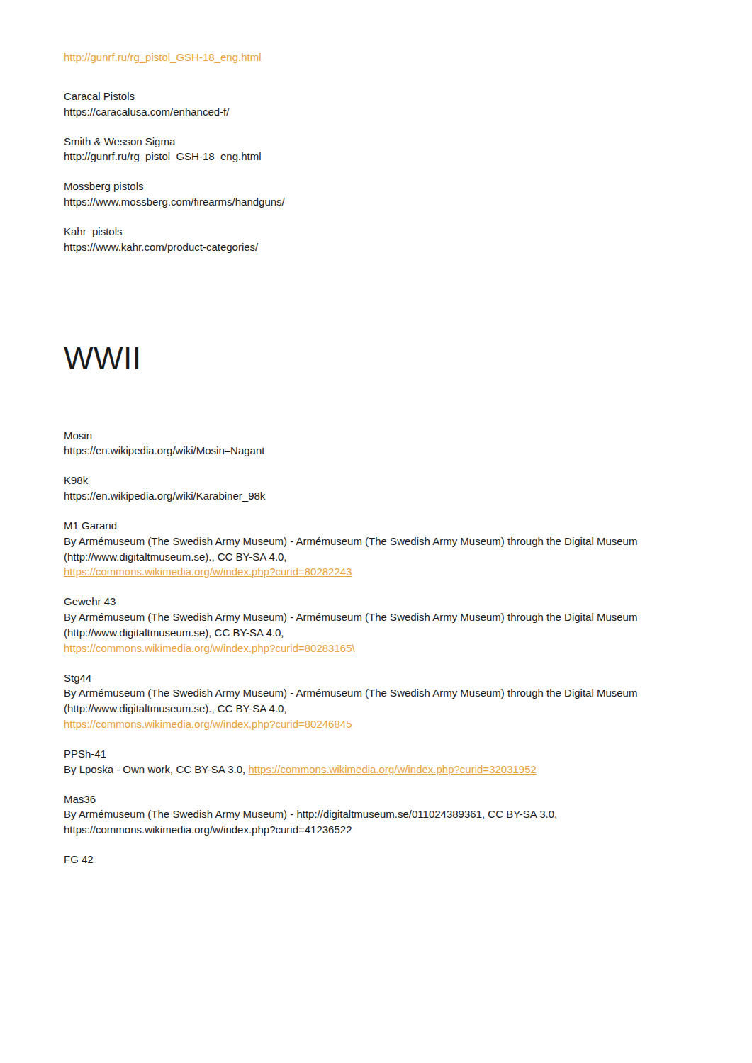http://gunrf.ru/rg_pistol_GSH-18_eng.html
Caracal Pistols
https://caracalusa.com/enhanced-f/
Smith & Wesson Sigma
http://gunrf.ru/rg_pistol_GSH-18_eng.html
Mossberg pistols
https://www.mossberg.com/firearms/handguns/
Kahr pistols
https://www.kahr.com/product-categories/
WWII
Mosin
https://en.wikipedia.org/wiki/Mosin–Nagant
K98k
https://en.wikipedia.org/wiki/Karabiner_98k
M1 Garand
By Armémuseum (The Swedish Army Museum) - Armémuseum (The Swedish Army Museum) through the Digital Museum (http://www.digitaltmuseum.se)., CC BY-SA 4.0,
https://commons.wikimedia.org/w/index.php?curid=80282243
Gewehr 43
By Armémuseum (The Swedish Army Museum) - Armémuseum (The Swedish Army Museum) through the Digital Museum (http://www.digitaltmuseum.se), CC BY-SA 4.0,
https://commons.wikimedia.org/w/index.php?curid=80283165\
Stg44
By Armémuseum (The Swedish Army Museum) - Armémuseum (The Swedish Army Museum) through the Digital Museum (http://www.digitaltmuseum.se)., CC BY-SA 4.0,
https://commons.wikimedia.org/w/index.php?curid=80246845
PPSh-41
By Lposka - Own work, CC BY-SA 3.0, https://commons.wikimedia.org/w/index.php?curid=32031952
Mas36
By Armémuseum (The Swedish Army Museum) - http://digitaltmuseum.se/011024389361, CC BY-SA 3.0, https://commons.wikimedia.org/w/index.php?curid=41236522
FG 42